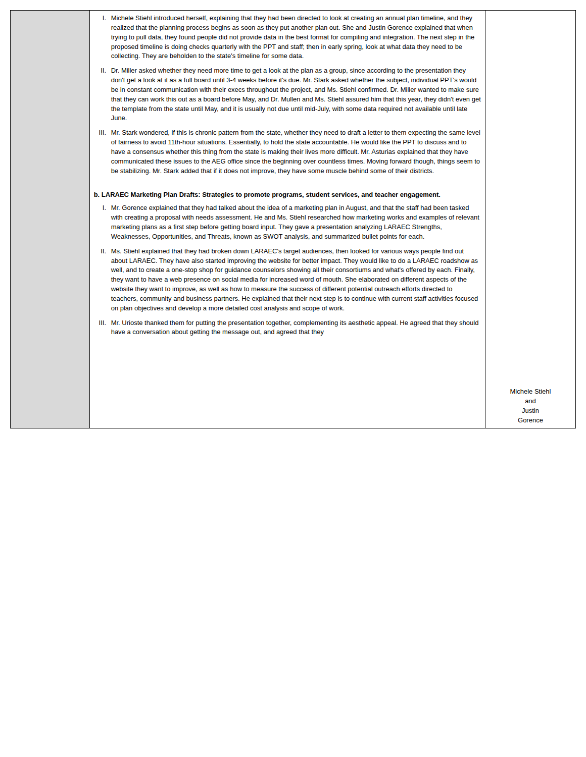| | Michele Stiehl introduced herself, explaining that they had been directed to look at creating an annual plan timeline, and they realized that the planning process begins as soon as they put another plan out. She and Justin Gorence explained that when trying to pull data, they found people did not provide data in the best format for compiling and integration. The next step in the proposed timeline is doing checks quarterly with the PPT and staff; then in early spring, look at what data they need to be collecting. They are beholden to the state's timeline for some data. Dr. Miller asked whether they need more time to get a look at the plan as a group, since according to the presentation they don't get a look at it as a full board until 3-4 weeks before it's due. Mr. Stark asked whether the subject, individual PPT's would be in constant communication with their execs throughout the project, and Ms. Stiehl confirmed. Dr. Miller wanted to make sure that they can work this out as a board before May, and Dr. Mullen and Ms. Stiehl assured him that this year, they didn't even get the template from the state until May, and it is usually not due until mid-July, with some data required not available until late June. Mr. Stark wondered, if this is chronic pattern from the state, whether they need to draft a letter to them expecting the same level of fairness to avoid 11th-hour situations. Essentially, to hold the state accountable. He would like the PPT to discuss and to have a consensus whether this thing from the state is making their lives more difficult. Mr. Asturias explained that they have communicated these issues to the AEG office since the beginning over countless times. Moving forward though, things seem to be stabilizing. Mr. Stark added that if it does not improve, they have some muscle behind some of their districts. b. LARAEC Marketing Plan Drafts: Strategies to promote programs, student services, and teacher engagement. Mr. Gorence explained that they had talked about the idea of a marketing plan in August, and that the staff had been tasked with creating a proposal with needs assessment. He and Ms. Stiehl researched how marketing works and examples of relevant marketing plans as a first step before getting board input. They gave a presentation analyzing LARAEC Strengths, Weaknesses, Opportunities, and Threats, known as SWOT analysis, and summarized bullet points for each. Ms. Stiehl explained that they had broken down LARAEC's target audiences, then looked for various ways people find out about LARAEC. They have also started improving the website for better impact. They would like to do a LARAEC roadshow as well, and to create a one-stop shop for guidance counselors showing all their consortiums and what's offered by each. Finally, they want to have a web presence on social media for increased word of mouth. She elaborated on different aspects of the website they want to improve, as well as how to measure the success of different potential outreach efforts directed to teachers, community and business partners. He explained that their next step is to continue with current staff activities focused on plan objectives and develop a more detailed cost analysis and scope of work. Mr. Urioste thanked them for putting the presentation together, complementing its aesthetic appeal. He agreed that they should have a conversation about getting the message out, and agreed that they | Michele Stiehl and Justin Gorence |